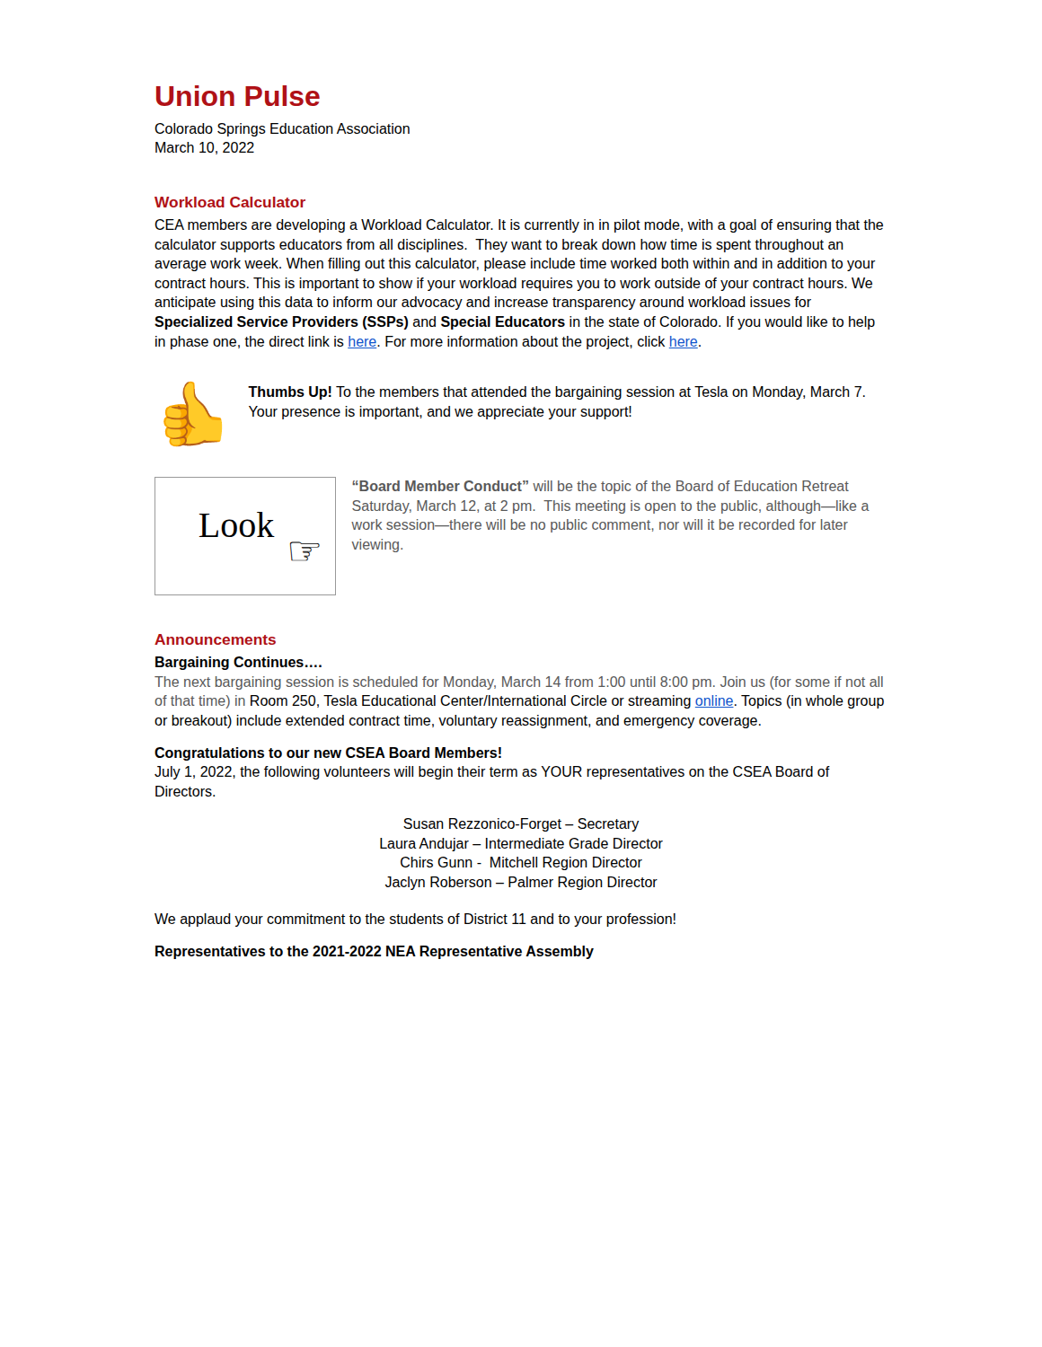Union Pulse
Colorado Springs Education Association
March 10, 2022
Workload Calculator
CEA members are developing a Workload Calculator. It is currently in in pilot mode, with a goal of ensuring that the calculator supports educators from all disciplines. They want to break down how time is spent throughout an average work week. When filling out this calculator, please include time worked both within and in addition to your contract hours. This is important to show if your workload requires you to work outside of your contract hours. We anticipate using this data to inform our advocacy and increase transparency around workload issues for Specialized Service Providers (SSPs) and Special Educators in the state of Colorado. If you would like to help in phase one, the direct link is here. For more information about the project, click here.
👍
Thumbs Up! To the members that attended the bargaining session at Tesla on Monday, March 7. Your presence is important, and we appreciate your support!
Look ☞
“Board Member Conduct” will be the topic of the Board of Education Retreat Saturday, March 12, at 2 pm. This meeting is open to the public, although—like a work session—there will be no public comment, nor will it be recorded for later viewing.
Announcements
Bargaining Continues….
The next bargaining session is scheduled for Monday, March 14 from 1:00 until 8:00 pm. Join us (for some if not all of that time) in Room 250, Tesla Educational Center/International Circle or streaming online. Topics (in whole group or breakout) include extended contract time, voluntary reassignment, and emergency coverage.
Congratulations to our new CSEA Board Members!
July 1, 2022, the following volunteers will begin their term as YOUR representatives on the CSEA Board of Directors.
Susan Rezzonico-Forget – Secretary
Laura Andujar – Intermediate Grade Director
Chirs Gunn - Mitchell Region Director
Jaclyn Roberson – Palmer Region Director
We applaud your commitment to the students of District 11 and to your profession!
Representatives to the 2021-2022 NEA Representative Assembly